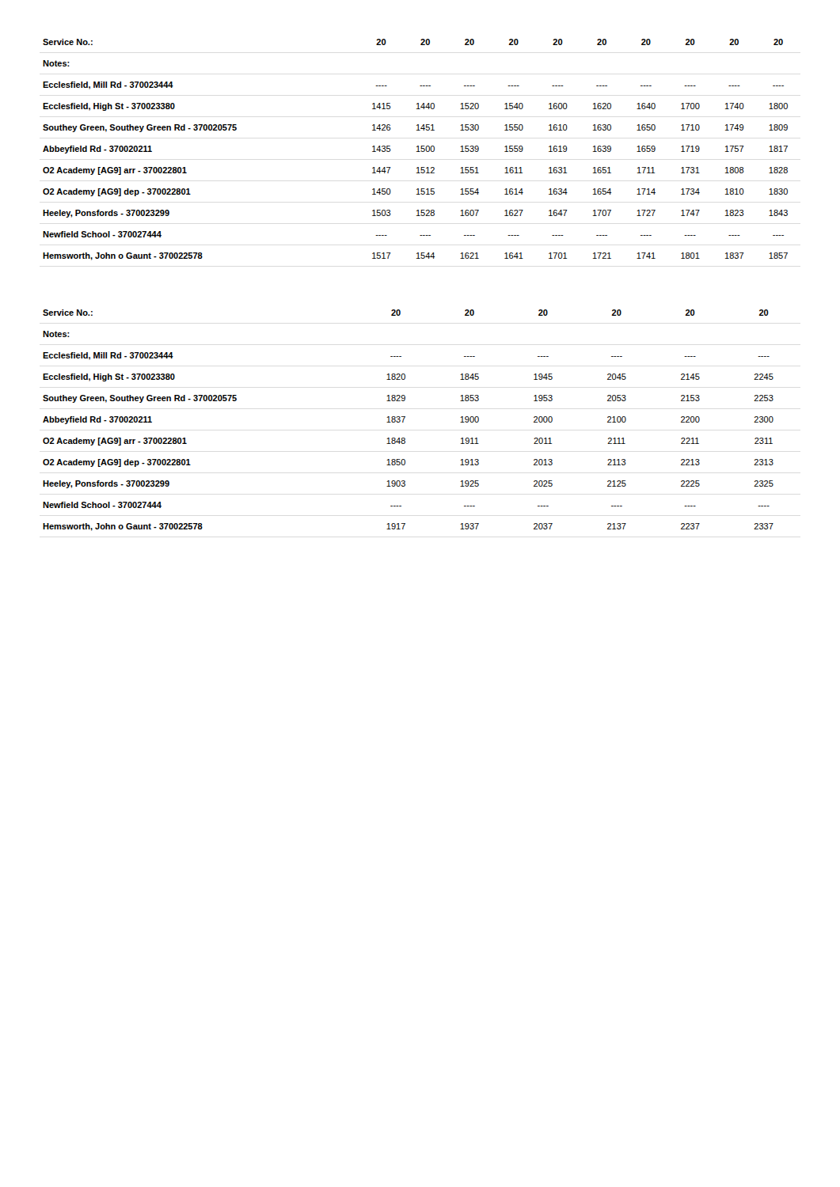| Service No.: | 20 | 20 | 20 | 20 | 20 | 20 | 20 | 20 | 20 | 20 |
| --- | --- | --- | --- | --- | --- | --- | --- | --- | --- | --- |
| Notes: | | | | | | | | | | |
| Ecclesfield, Mill Rd - 370023444 | ---- | ---- | ---- | ---- | ---- | ---- | ---- | ---- | ---- | ---- |
| Ecclesfield, High St - 370023380 | 1415 | 1440 | 1520 | 1540 | 1600 | 1620 | 1640 | 1700 | 1740 | 1800 |
| Southey Green, Southey Green Rd - 370020575 | 1426 | 1451 | 1530 | 1550 | 1610 | 1630 | 1650 | 1710 | 1749 | 1809 |
| Abbeyfield Rd - 370020211 | 1435 | 1500 | 1539 | 1559 | 1619 | 1639 | 1659 | 1719 | 1757 | 1817 |
| O2 Academy [AG9] arr - 370022801 | 1447 | 1512 | 1551 | 1611 | 1631 | 1651 | 1711 | 1731 | 1808 | 1828 |
| O2 Academy [AG9] dep - 370022801 | 1450 | 1515 | 1554 | 1614 | 1634 | 1654 | 1714 | 1734 | 1810 | 1830 |
| Heeley, Ponsfords - 370023299 | 1503 | 1528 | 1607 | 1627 | 1647 | 1707 | 1727 | 1747 | 1823 | 1843 |
| Newfield School - 370027444 | ---- | ---- | ---- | ---- | ---- | ---- | ---- | ---- | ---- | ---- |
| Hemsworth, John o Gaunt - 370022578 | 1517 | 1544 | 1621 | 1641 | 1701 | 1721 | 1741 | 1801 | 1837 | 1857 |
| Service No.: | 20 | 20 | 20 | 20 | 20 | 20 |
| --- | --- | --- | --- | --- | --- | --- |
| Notes: | | | | | | |
| Ecclesfield, Mill Rd - 370023444 | ---- | ---- | ---- | ---- | ---- | ---- |
| Ecclesfield, High St - 370023380 | 1820 | 1845 | 1945 | 2045 | 2145 | 2245 |
| Southey Green, Southey Green Rd - 370020575 | 1829 | 1853 | 1953 | 2053 | 2153 | 2253 |
| Abbeyfield Rd - 370020211 | 1837 | 1900 | 2000 | 2100 | 2200 | 2300 |
| O2 Academy [AG9] arr - 370022801 | 1848 | 1911 | 2011 | 2111 | 2211 | 2311 |
| O2 Academy [AG9] dep - 370022801 | 1850 | 1913 | 2013 | 2113 | 2213 | 2313 |
| Heeley, Ponsfords - 370023299 | 1903 | 1925 | 2025 | 2125 | 2225 | 2325 |
| Newfield School - 370027444 | ---- | ---- | ---- | ---- | ---- | ---- |
| Hemsworth, John o Gaunt - 370022578 | 1917 | 1937 | 2037 | 2137 | 2237 | 2337 |